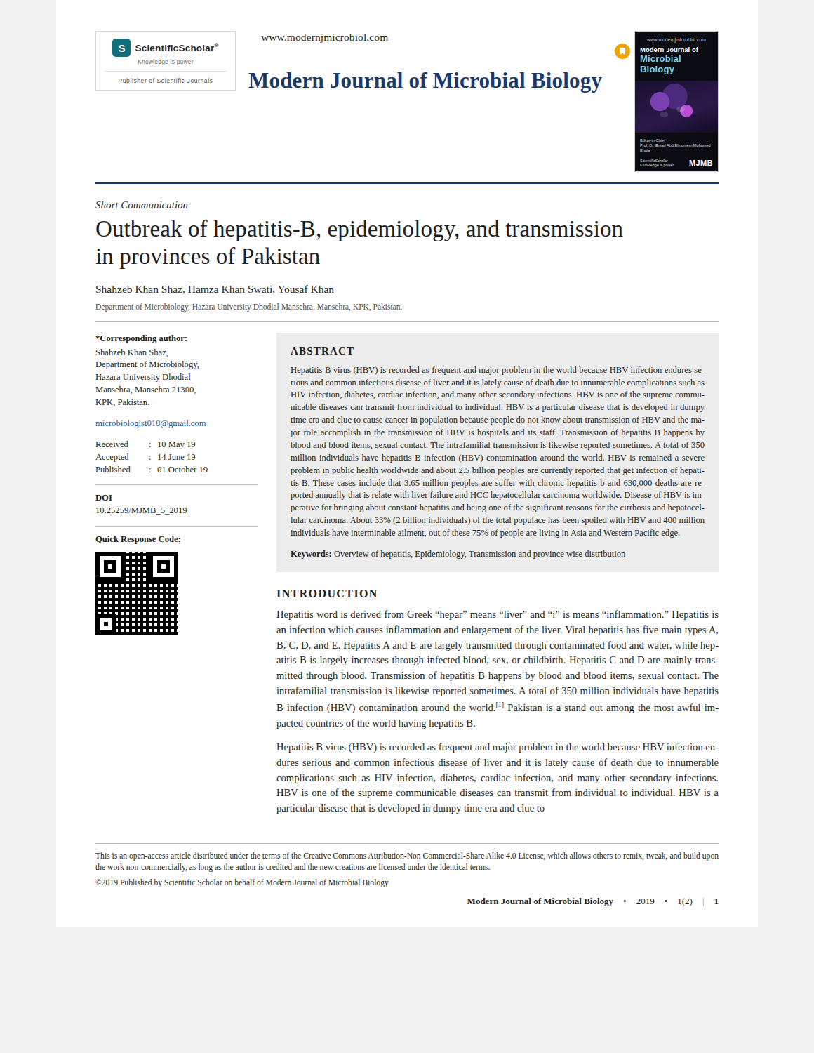S ScientificScholar®
Knowledge is power
Publisher of Scientific Journals
www.modernjmicrobiol.com
Modern Journal of Microbial Biology
www.modernjmicrobiol.com
Modern Journal ofMicrobial
Biology
Editor-in-Chief
Prof. Dr. Emad Abd Elmoniem Mohamed Ehaia
ScientificScholar
Knowledge is power
MJMB
Short Communication
Outbreak of hepatitis-B, epidemiology, and transmission
in provinces of Pakistan
Shahzeb Khan Shaz, Hamza Khan Swati, Yousaf Khan
Department of Microbiology, Hazara University Dhodial Mansehra, Mansehra, KPK, Pakistan.
*Corresponding author:
Shahzeb Khan Shaz,
Department of Microbiology,
Hazara University Dhodial
Mansehra, Mansehra 21300,
KPK, Pakistan.
microbiologist018@gmail.com
Received: 10 May 19
Accepted: 14 June 19
Published: 01 October 19
DOI
10.25259/MJMB_5_2019
Quick Response Code:
ABSTRACT
Hepatitis B virus (HBV) is recorded as frequent and major problem in the world because HBV infection endures serious and common infectious disease of liver and it is lately cause of death due to innumerable complications such as HIV infection, diabetes, cardiac infection, and many other secondary infections. HBV is one of the supreme communicable diseases can transmit from individual to individual. HBV is a particular disease that is developed in dumpy time era and clue to cause cancer in population because people do not know about transmission of HBV and the major role accomplish in the transmission of HBV is hospitals and its staff. Transmission of hepatitis B happens by blood and blood items, sexual contact. The intrafamilial transmission is likewise reported sometimes. A total of 350 million individuals have hepatitis B infection (HBV) contamination around the world. HBV is remained a severe problem in public health worldwide and about 2.5 billion peoples are currently reported that get infection of hepatitis-B. These cases include that 3.65 million peoples are suffer with chronic hepatitis b and 630,000 deaths are reported annually that is relate with liver failure and HCC hepatocellular carcinoma worldwide. Disease of HBV is imperative for bringing about constant hepatitis and being one of the significant reasons for the cirrhosis and hepatocellular carcinoma. About 33% (2 billion individuals) of the total populace has been spoiled with HBV and 400 million individuals have interminable ailment, out of these 75% of people are living in Asia and Western Pacific edge.
Keywords: Overview of hepatitis, Epidemiology, Transmission and province wise distribution
INTRODUCTION
Hepatitis word is derived from Greek “hepar” means “liver” and “i” is means “inflammation.” Hepatitis is an infection which causes inflammation and enlargement of the liver. Viral hepatitis has five main types A, B, C, D, and E. Hepatitis A and E are largely transmitted through contaminated food and water, while hepatitis B is largely increases through infected blood, sex, or childbirth. Hepatitis C and D are mainly transmitted through blood. Transmission of hepatitis B happens by blood and blood items, sexual contact. The intrafamilial transmission is likewise reported sometimes. A total of 350 million individuals have hepatitis B infection (HBV) contamination around the world.[1] Pakistan is a stand out among the most awful impacted countries of the world having hepatitis B.
Hepatitis B virus (HBV) is recorded as frequent and major problem in the world because HBV infection endures serious and common infectious disease of liver and it is lately cause of death due to innumerable complications such as HIV infection, diabetes, cardiac infection, and many other secondary infections. HBV is one of the supreme communicable diseases can transmit from individual to individual. HBV is a particular disease that is developed in dumpy time era and clue to
This is an open-access article distributed under the terms of the Creative Commons Attribution-Non Commercial-Share Alike 4.0 License, which allows others to remix, tweak, and build upon the work non-commercially, as long as the author is credited and the new creations are licensed under the identical terms.
©2019 Published by Scientific Scholar on behalf of Modern Journal of Microbial Biology
Modern Journal of Microbial Biology • 2019 • 1(2) | 1